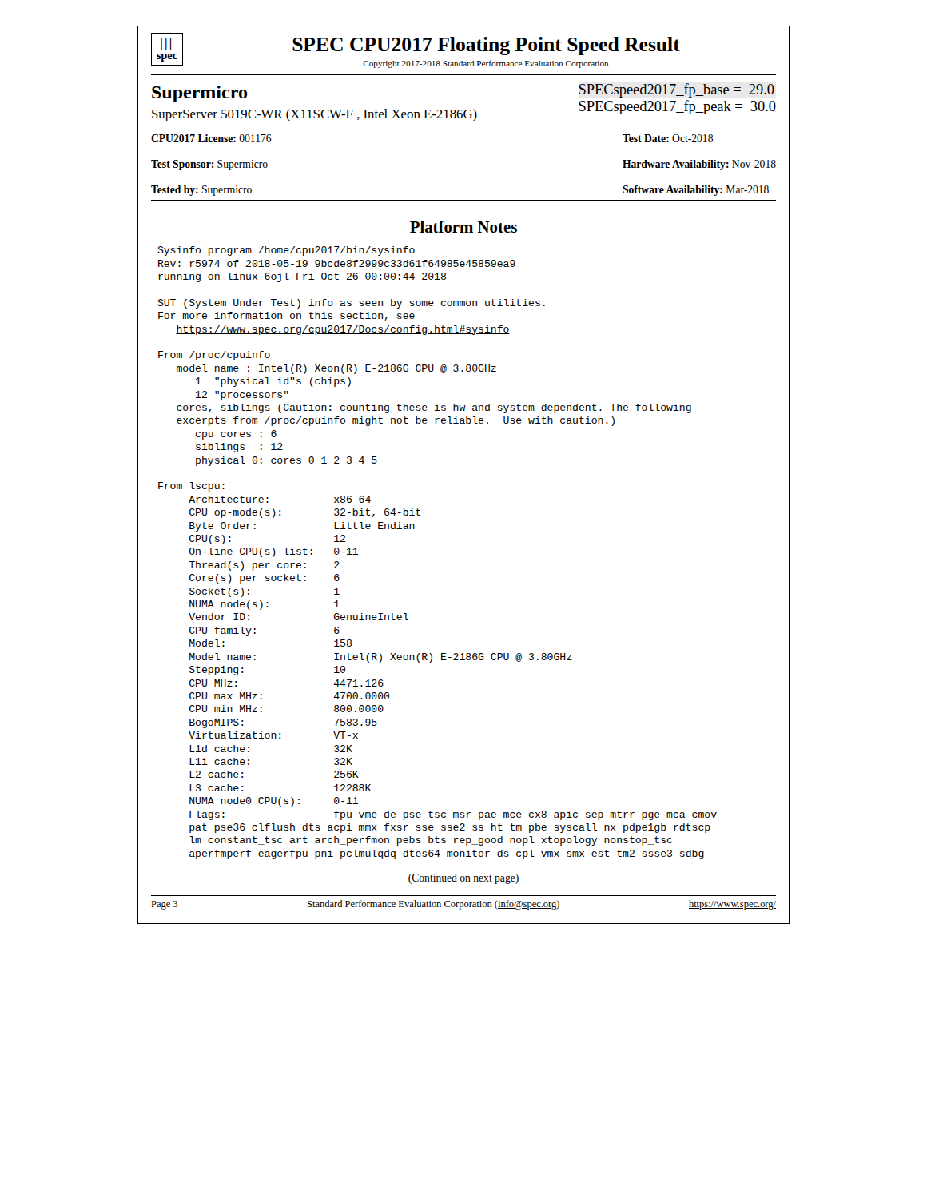|||
spec
SPEC CPU2017 Floating Point Speed Result
Copyright 2017-2018 Standard Performance Evaluation Corporation
Supermicro
SuperServer 5019C-WR (X11SCW-F , Intel Xeon E-2186G)
SPECspeed2017_fp_base = 29.0
SPECspeed2017_fp_peak = 30.0
CPU2017 License:
001176
Test Sponsor:
Supermicro
Tested by:
Supermicro
Test Date:
Oct-2018
Hardware Availability:
Nov-2018
Software Availability:
Mar-2018
Platform Notes
 Sysinfo program /home/cpu2017/bin/sysinfo
 Rev: r5974 of 2018-05-19 9bcde8f2999c33d61f64985e45859ea9
 running on linux-6ojl Fri Oct 26 00:00:44 2018

 SUT (System Under Test) info as seen by some common utilities.
 For more information on this section, see
    https://www.spec.org/cpu2017/Docs/config.html#sysinfo

 From /proc/cpuinfo
    model name : Intel(R) Xeon(R) E-2186G CPU @ 3.80GHz
       1  "physical id"s (chips)
       12 "processors"
    cores, siblings (Caution: counting these is hw and system dependent. The following
    excerpts from /proc/cpuinfo might not be reliable.  Use with caution.)
       cpu cores : 6
       siblings  : 12
       physical 0: cores 0 1 2 3 4 5

 From lscpu:
      Architecture:          x86_64
      CPU op-mode(s):        32-bit, 64-bit
      Byte Order:            Little Endian
      CPU(s):                12
      On-line CPU(s) list:   0-11
      Thread(s) per core:    2
      Core(s) per socket:    6
      Socket(s):             1
      NUMA node(s):          1
      Vendor ID:             GenuineIntel
      CPU family:            6
      Model:                 158
      Model name:            Intel(R) Xeon(R) E-2186G CPU @ 3.80GHz
      Stepping:              10
      CPU MHz:               4471.126
      CPU max MHz:           4700.0000
      CPU min MHz:           800.0000
      BogoMIPS:              7583.95
      Virtualization:        VT-x
      L1d cache:             32K
      L1i cache:             32K
      L2 cache:              256K
      L3 cache:              12288K
      NUMA node0 CPU(s):     0-11
      Flags:                 fpu vme de pse tsc msr pae mce cx8 apic sep mtrr pge mca cmov
      pat pse36 clflush dts acpi mmx fxsr sse sse2 ss ht tm pbe syscall nx pdpe1gb rdtscp
      lm constant_tsc art arch_perfmon pebs bts rep_good nopl xtopology nonstop_tsc
      aperfmperf eagerfpu pni pclmulqdq dtes64 monitor ds_cpl vmx smx est tm2 ssse3 sdbg
(Continued on next page)
Page 3 Standard Performance Evaluation Corporation (info@spec.org) https://www.spec.org/